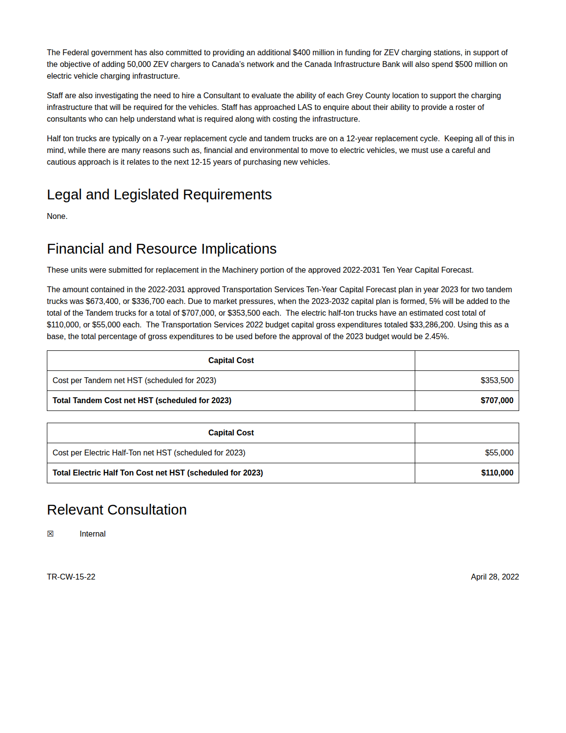The Federal government has also committed to providing an additional $400 million in funding for ZEV charging stations, in support of the objective of adding 50,000 ZEV chargers to Canada’s network and the Canada Infrastructure Bank will also spend $500 million on electric vehicle charging infrastructure.
Staff are also investigating the need to hire a Consultant to evaluate the ability of each Grey County location to support the charging infrastructure that will be required for the vehicles. Staff has approached LAS to enquire about their ability to provide a roster of consultants who can help understand what is required along with costing the infrastructure.
Half ton trucks are typically on a 7-year replacement cycle and tandem trucks are on a 12-year replacement cycle. Keeping all of this in mind, while there are many reasons such as, financial and environmental to move to electric vehicles, we must use a careful and cautious approach is it relates to the next 12-15 years of purchasing new vehicles.
Legal and Legislated Requirements
None.
Financial and Resource Implications
These units were submitted for replacement in the Machinery portion of the approved 2022-2031 Ten Year Capital Forecast.
The amount contained in the 2022-2031 approved Transportation Services Ten-Year Capital Forecast plan in year 2023 for two tandem trucks was $673,400, or $336,700 each. Due to market pressures, when the 2023-2032 capital plan is formed, 5% will be added to the total of the Tandem trucks for a total of $707,000, or $353,500 each. The electric half-ton trucks have an estimated cost total of $110,000, or $55,000 each. The Transportation Services 2022 budget capital gross expenditures totaled $33,286,200. Using this as a base, the total percentage of gross expenditures to be used before the approval of the 2023 budget would be 2.45%.
| Capital Cost | |
| --- | --- |
| Cost per Tandem net HST (scheduled for 2023) | $353,500 |
| Total Tandem Cost net HST (scheduled for 2023) | $707,000 |
| Capital Cost | |
| --- | --- |
| Cost per Electric Half-Ton net HST (scheduled for 2023) | $55,000 |
| Total Electric Half Ton Cost net HST (scheduled for 2023) | $110,000 |
Relevant Consultation
☒Internal
TR-CW-15-22 April 28, 2022